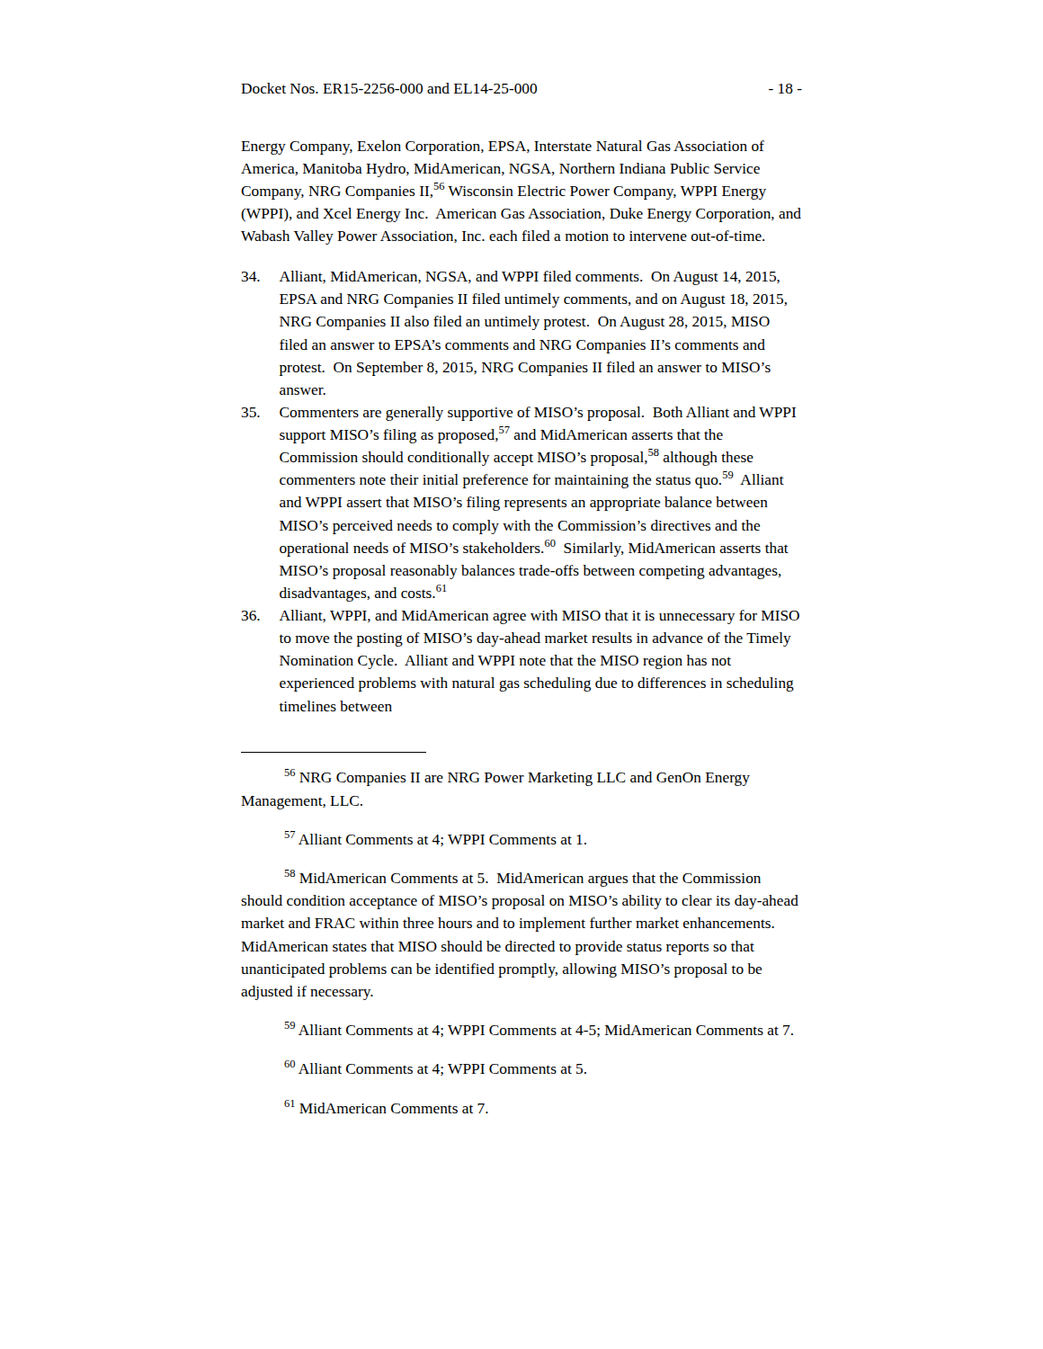Docket Nos. ER15-2256-000 and EL14-25-000
- 18 -
Energy Company, Exelon Corporation, EPSA, Interstate Natural Gas Association of America, Manitoba Hydro, MidAmerican, NGSA, Northern Indiana Public Service Company, NRG Companies II,56 Wisconsin Electric Power Company, WPPI Energy (WPPI), and Xcel Energy Inc. American Gas Association, Duke Energy Corporation, and Wabash Valley Power Association, Inc. each filed a motion to intervene out-of-time.
34.
Alliant, MidAmerican, NGSA, and WPPI filed comments. On August 14, 2015, EPSA and NRG Companies II filed untimely comments, and on August 18, 2015, NRG Companies II also filed an untimely protest. On August 28, 2015, MISO filed an answer to EPSA’s comments and NRG Companies II’s comments and protest. On September 8, 2015, NRG Companies II filed an answer to MISO’s answer.
35.
Commenters are generally supportive of MISO’s proposal. Both Alliant and WPPI support MISO’s filing as proposed,57 and MidAmerican asserts that the Commission should conditionally accept MISO’s proposal,58 although these commenters note their initial preference for maintaining the status quo.59 Alliant and WPPI assert that MISO’s filing represents an appropriate balance between MISO’s perceived needs to comply with the Commission’s directives and the operational needs of MISO’s stakeholders.60 Similarly, MidAmerican asserts that MISO’s proposal reasonably balances trade-offs between competing advantages, disadvantages, and costs.61
36.
Alliant, WPPI, and MidAmerican agree with MISO that it is unnecessary for MISO to move the posting of MISO’s day-ahead market results in advance of the Timely Nomination Cycle. Alliant and WPPI note that the MISO region has not experienced problems with natural gas scheduling due to differences in scheduling timelines between
56 NRG Companies II are NRG Power Marketing LLC and GenOn Energy Management, LLC.
57 Alliant Comments at 4; WPPI Comments at 1.
58 MidAmerican Comments at 5. MidAmerican argues that the Commission should condition acceptance of MISO’s proposal on MISO’s ability to clear its day-ahead market and FRAC within three hours and to implement further market enhancements. MidAmerican states that MISO should be directed to provide status reports so that unanticipated problems can be identified promptly, allowing MISO’s proposal to be adjusted if necessary.
59 Alliant Comments at 4; WPPI Comments at 4-5; MidAmerican Comments at 7.
60 Alliant Comments at 4; WPPI Comments at 5.
61 MidAmerican Comments at 7.